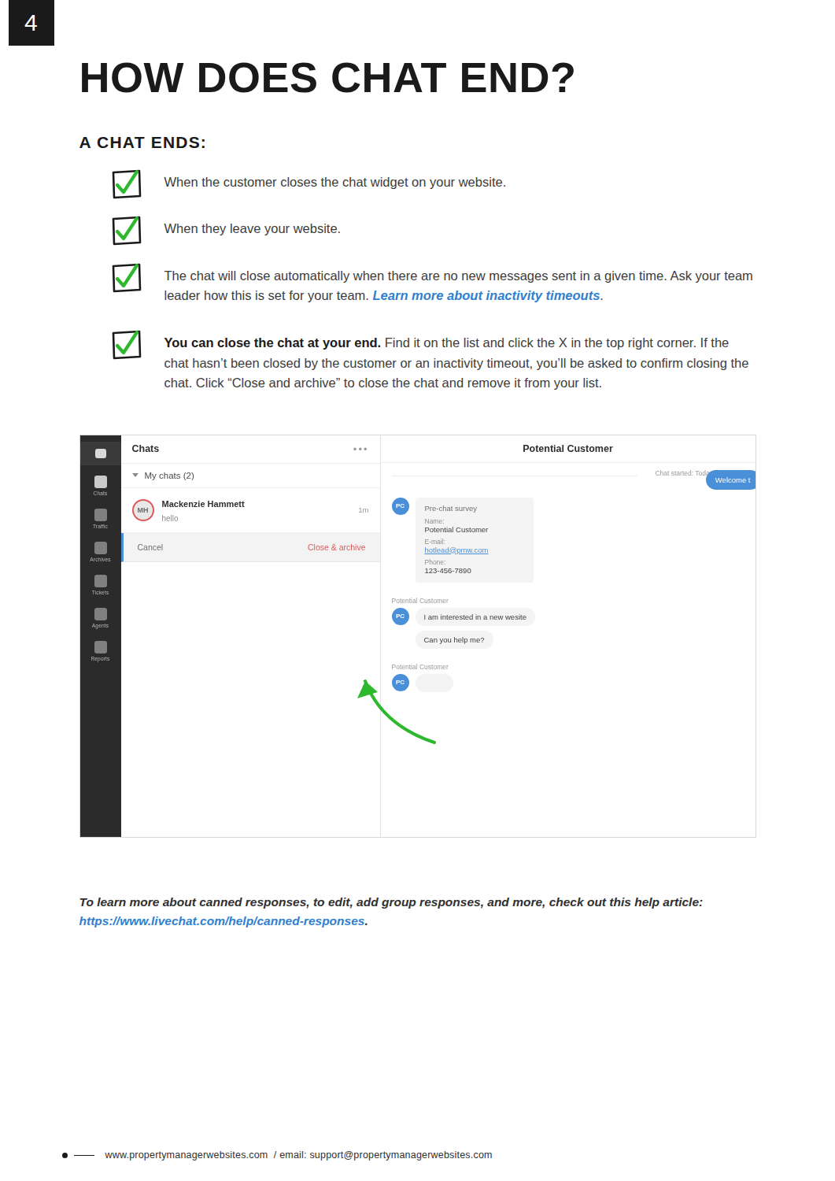4
How Does Chat End?
A chat ends:
When the customer closes the chat widget on your website.
When they leave your website.
The chat will close automatically when there are no new messages sent in a given time. Ask your team leader how this is set for your team. Learn more about inactivity timeouts.
You can close the chat at your end. Find it on the list and click the X in the top right corner. If the chat hasn’t been closed by the customer or an inactivity timeout, you’ll be asked to confirm closing the chat. Click “Close and archive” to close the chat and remove it from your list.
Chats
Traffic
Archives
Tickets
Agents
Reports
Chats •••
My chats (2)
MH Mackenzie Hammett
hello 1m
Cancel Close & archive
Potential Customer
Chat started: Today, 02:30 pm
Welcome t
PC
Pre-chat survey
Name:
Potential Customer
E-mail:
hotlead@pmw.com
Phone:
123-456-7890
Potential Customer
PC I am interested in a new wesite
Can you help me?
Potential Customer
PC
To learn more about canned responses, to edit, add group responses, and more, check out this help article: https://www.livechat.com/help/canned-responses.
www.propertymanagerwebsites.com / email: support@propertymanagerwebsites.com